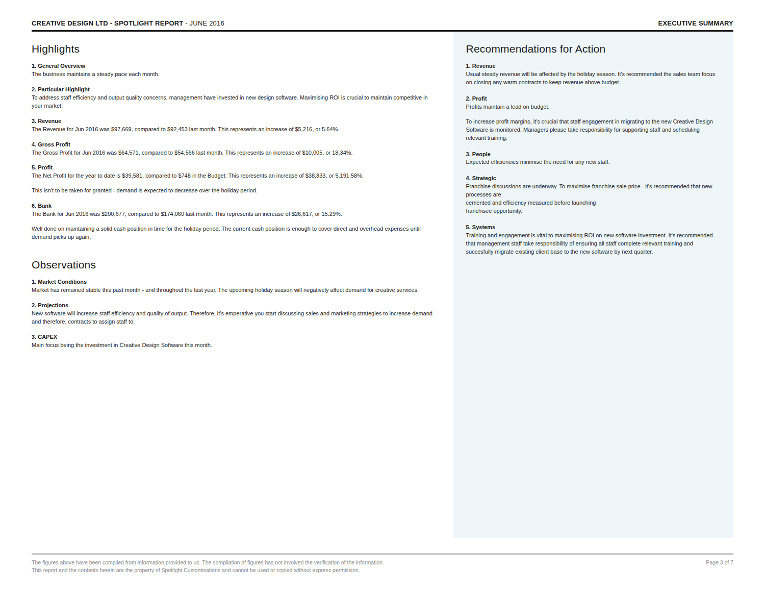CREATIVE DESIGN LTD - SPOTLIGHT REPORT - JUNE 2016
EXECUTIVE SUMMARY
Highlights
1. General Overview
The business maintains a steady pace each month.
2. Particular Highlight
To address staff efficiency and output quality concerns, management have invested in new design software. Maximising ROI is crucial to maintain competitive in your market.
3. Revenue
The Revenue for Jun 2016 was $97,669, compared to $92,453 last month. This represents an increase of $5,216, or 5.64%.
4. Gross Profit
The Gross Profit for Jun 2016 was $64,571, compared to $54,566 last month. This represents an increase of $10,005, or 18.34%.
5. Profit
The Net Profit for the year to date is $39,581, compared to $748 in the Budget. This represents an increase of $38,833, or 5,191.58%.
This isn't to be taken for granted - demand is expected to decrease over the holiday period.
6. Bank
The Bank for Jun 2016 was $200,677, compared to $174,060 last month. This represents an increase of $26,617, or 15.29%.
Well done on maintaining a solid cash position in time for the holiday period. The current cash position is enough to cover direct and overhead expenses until demand picks up again.
Observations
1. Market Conditions
Market has remained stable this past month - and throughout the last year. The upcoming holiday season will negatively affect demand for creative services.
2. Projections
New software will increase staff efficiency and quality of output. Therefore, it's emperative you start discussing sales and marketing strategies to increase demand and therefore, contracts to assign staff to.
3. CAPEX
Main focus being the investment in Creative Design Software this month.
Recommendations for Action
1. Revenue
Usual steady revenue will be affected by the holiday season. It's recommended the sales team focus on closing any warm contracts to keep revenue above budget.
2. Profit
Profits maintain a lead on budget.
To increase profit margins, it's crucial that staff engagement in migrating to the new Creative Design Software is monitored. Managers please take responsibility for supporting staff and scheduling relevant training.
3. People
Expected efficiencies minimise the need for any new staff.
4. Strategic
Franchise discussions are underway. To maximise franchise sale price - it's recommended that new processes are
cemented and efficiency measured before launching
franchisee opportunity.
5. Systems
Training and engagement is vital to maximising ROI on new software investment. It's recommended that management staff take responsibility of ensuring all staff complete relevant training and succesfully migrate existing client base to the new software by next quarter.
The figures above have been compiled from information provided to us. The compilation of figures has not involved the verification of the information.
This report and the contents herein are the property of Spotlight Customisations and cannot be used or copied without express permission.
Page 3 of 7